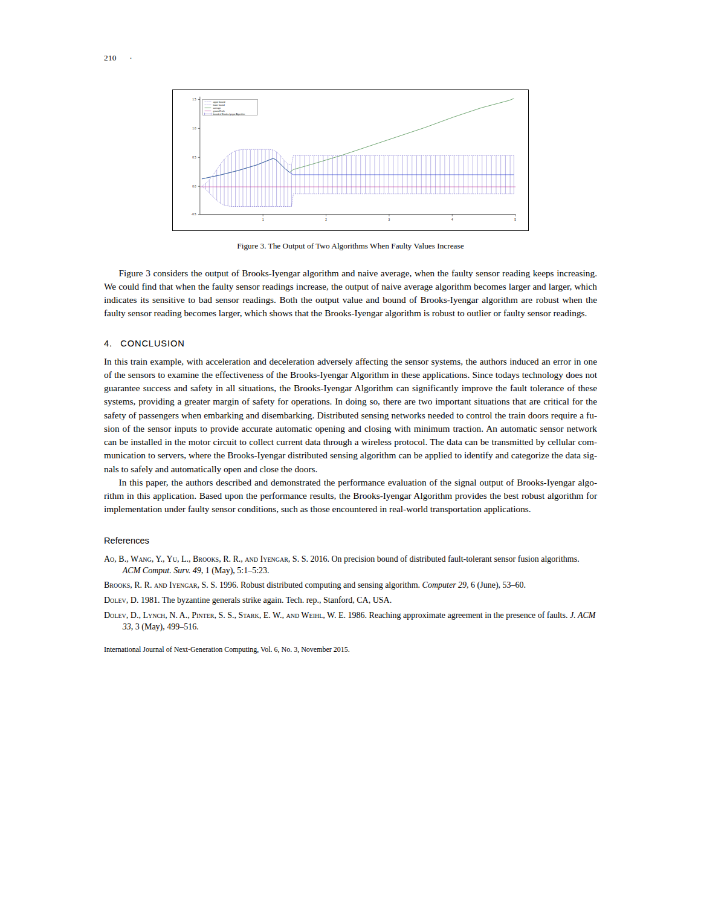210·
1.5 1.0 0.5 0.0 -0.5 1 2 3 4 5 upper bound lower bound average groundTruth bound of Brooks-Iyegar Algorithm
Figure 3. The Output of Two Algorithms When Faulty Values Increase
Figure 3 considers the output of Brooks-Iyengar algorithm and naive average, when the faulty sensor reading keeps increasing. We could find that when the faulty sensor readings increase, the output of naive average algorithm becomes larger and larger, which indicates its sensitive to bad sensor readings. Both the output value and bound of Brooks-Iyengar algorithm are robust when the faulty sensor reading becomes larger, which shows that the Brooks-Iyengar algorithm is robust to outlier or faulty sensor readings.
4. Conclusion
In this train example, with acceleration and deceleration adversely affecting the sensor systems, the authors induced an error in one of the sensors to examine the effectiveness of the Brooks-Iyengar Algorithm in these applications. Since todays technology does not guarantee success and safety in all situations, the Brooks-Iyengar Algorithm can significantly improve the fault tolerance of these systems, providing a greater margin of safety for operations. In doing so, there are two important situations that are critical for the safety of passengers when embarking and disembarking. Distributed sensing networks needed to control the train doors require a fusion of the sensor inputs to provide accurate automatic opening and closing with minimum traction. An automatic sensor network can be installed in the motor circuit to collect current data through a wireless protocol. The data can be transmitted by cellular communication to servers, where the Brooks-Iyengar distributed sensing algorithm can be applied to identify and categorize the data signals to safely and automatically open and close the doors.
In this paper, the authors described and demonstrated the performance evaluation of the signal output of Brooks-Iyengar algorithm in this application. Based upon the performance results, the Brooks-Iyengar Algorithm provides the best robust algorithm for implementation under faulty sensor conditions, such as those encountered in real-world transportation applications.
References
Ao, B., Wang, Y., Yu, L., Brooks, R. R., and Iyengar, S. S. 2016. On precision bound of distributed fault-tolerant sensor fusion algorithms. ACM Comput. Surv. 49, 1 (May), 5:1–5:23.
Brooks, R. R. and Iyengar, S. S. 1996. Robust distributed computing and sensing algorithm. Computer 29, 6 (June), 53–60.
Dolev, D. 1981. The byzantine generals strike again. Tech. rep., Stanford, CA, USA.
Dolev, D., Lynch, N. A., Pinter, S. S., Stark, E. W., and Weihl, W. E. 1986. Reaching approximate agreement in the presence of faults. J. ACM 33, 3 (May), 499–516.
International Journal of Next-Generation Computing, Vol. 6, No. 3, November 2015.